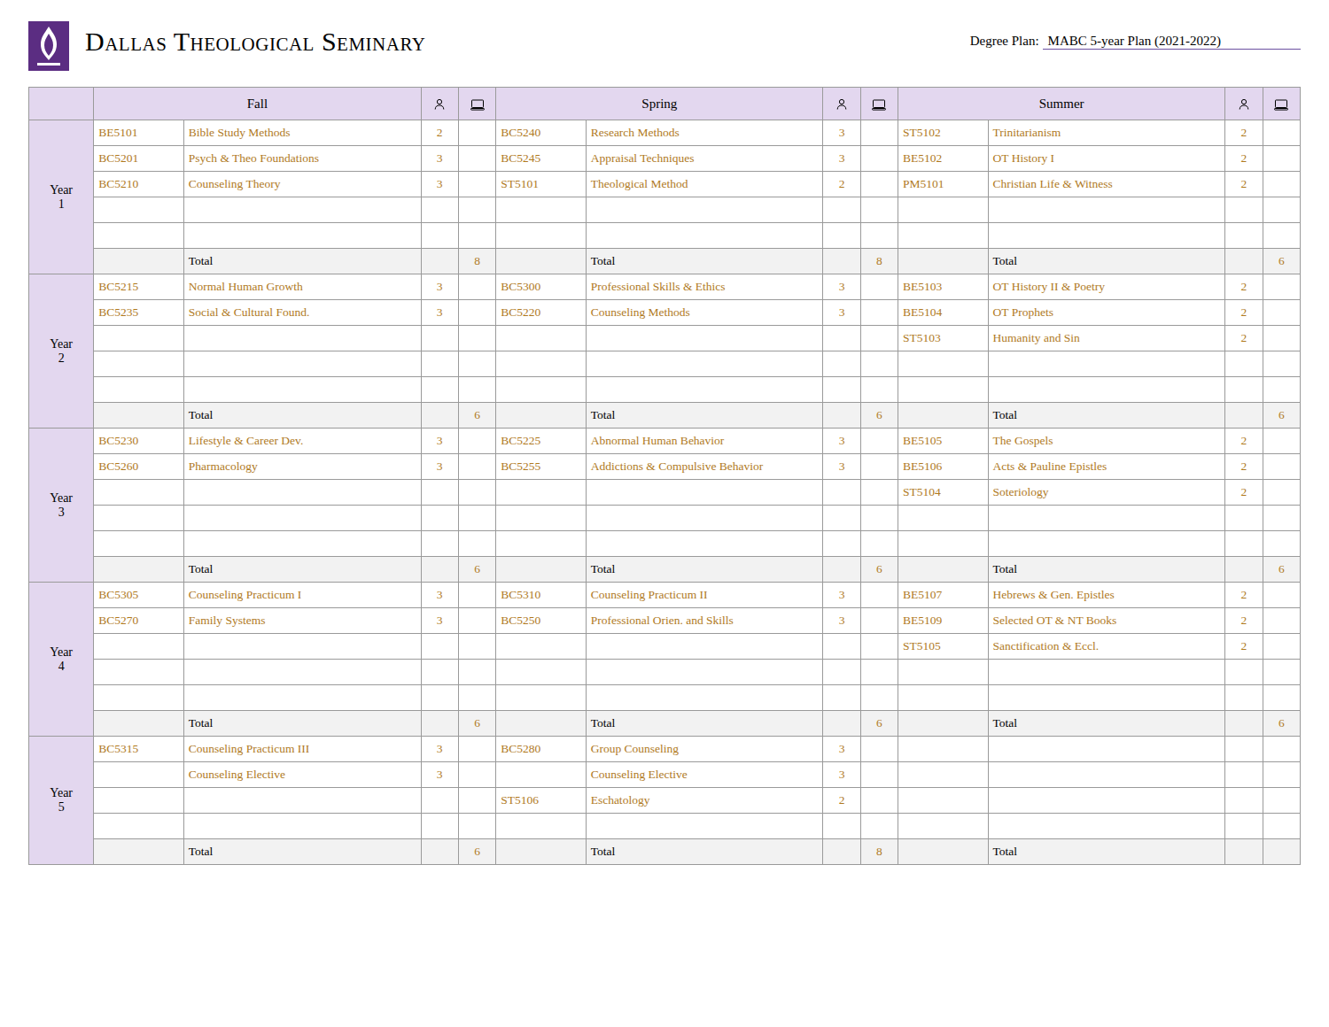Dallas Theological Seminary
Degree Plan: MABC 5-year Plan (2021-2022)
| | Fall | | | Spring | | | Summer | | |
| --- | --- | --- | --- | --- | --- | --- | --- | --- | --- |
| Year 1 | BE5101 | Bible Study Methods | 2 | | BC5240 | Research Methods | 3 | | ST5102 | Trinitarianism | 2 | |
| BC5201 | Psych & Theo Foundations | 3 | | BC5245 | Appraisal Techniques | 3 | | BE5102 | OT History I | 2 | |
| BC5210 | Counseling Theory | 3 | | ST5101 | Theological Method | 2 | | PM5101 | Christian Life & Witness | 2 | |
| | Total | | 8 | | Total | | 8 | | Total | | 6 |
| Year 2 | BC5215 | Normal Human Growth | 3 | | BC5300 | Professional Skills & Ethics | 3 | | BE5103 | OT History II & Poetry | 2 | |
| BC5235 | Social & Cultural Found. | 3 | | BC5220 | Counseling Methods | 3 | | BE5104 | OT Prophets | 2 | |
| | | | | | | | | ST5103 | Humanity and Sin | 2 | |
| | Total | | 6 | | Total | | 6 | | Total | | 6 |
| Year 3 | BC5230 | Lifestyle & Career Dev. | 3 | | BC5225 | Abnormal Human Behavior | 3 | | BE5105 | The Gospels | 2 | |
| BC5260 | Pharmacology | 3 | | BC5255 | Addictions & Compulsive Behavior | 3 | | BE5106 | Acts & Pauline Epistles | 2 | |
| | | | | | | | | ST5104 | Soteriology | 2 | |
| | Total | | 6 | | Total | | 6 | | Total | | 6 |
| Year 4 | BC5305 | Counseling Practicum I | 3 | | BC5310 | Counseling Practicum II | 3 | | BE5107 | Hebrews & Gen. Epistles | 2 | |
| BC5270 | Family Systems | 3 | | BC5250 | Professional Orien. and Skills | 3 | | BE5109 | Selected OT & NT Books | 2 | |
| | | | | | | | | ST5105 | Sanctification & Eccl. | 2 | |
| | Total | | 6 | | Total | | 6 | | Total | | 6 |
| Year 5 | BC5315 | Counseling Practicum III | 3 | | BC5280 | Group Counseling | 3 | | | | | |
| | Counseling Elective | 3 | | | Counseling Elective | 3 | | | | | |
| | | | | ST5106 | Eschatology | 2 | | | | | |
| | Total | | 6 | | Total | | 8 | | Total | | |